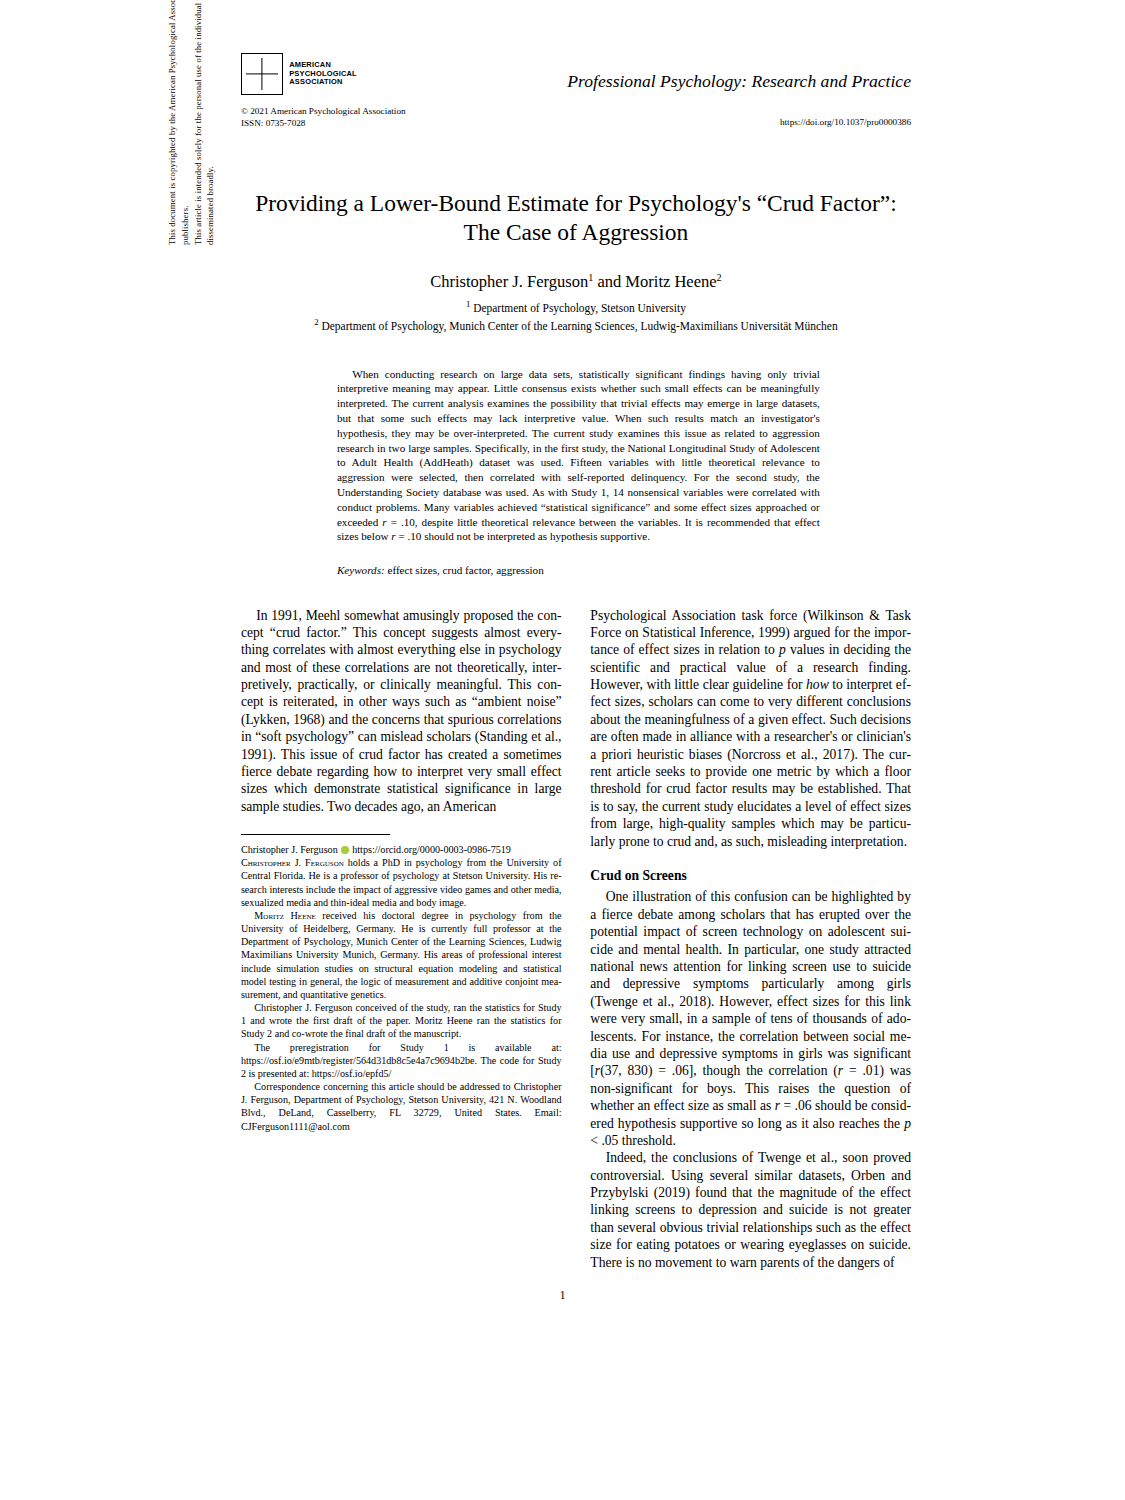This document is copyrighted by the American Psychological Association or one of its allied publishers.
This article is intended solely for the personal use of the individual user and is not to be disseminated broadly.
American
Psychological
Association
Professional Psychology: Research and Practice
© 2021 American Psychological Association
ISSN: 0735-7028
https://doi.org/10.1037/pro0000386
Providing a Lower-Bound Estimate for Psychology's “Crud Factor”:
The Case of Aggression
Christopher J. Ferguson1 and Moritz Heene2
1 Department of Psychology, Stetson University
2 Department of Psychology, Munich Center of the Learning Sciences, Ludwig-Maximilians Universität München
When conducting research on large data sets, statistically significant findings having only trivial interpretive meaning may appear. Little consensus exists whether such small effects can be meaningfully interpreted. The current analysis examines the possibility that trivial effects may emerge in large datasets, but that some such effects may lack interpretive value. When such results match an investigator's hypothesis, they may be over-interpreted. The current study examines this issue as related to aggression research in two large samples. Specifically, in the first study, the National Longitudinal Study of Adolescent to Adult Health (AddHeath) dataset was used. Fifteen variables with little theoretical relevance to aggression were selected, then correlated with self-reported delinquency. For the second study, the Understanding Society database was used. As with Study 1, 14 nonsensical variables were correlated with conduct problems. Many variables achieved “statistical significance” and some effect sizes approached or exceeded r = .10, despite little theoretical relevance between the variables. It is recommended that effect sizes below r = .10 should not be interpreted as hypothesis supportive.
Keywords: effect sizes, crud factor, aggression
In 1991, Meehl somewhat amusingly proposed the concept “crud factor.” This concept suggests almost everything correlates with almost everything else in psychology and most of these correlations are not theoretically, interpretively, practically, or clinically meaningful. This concept is reiterated, in other ways such as “ambient noise” (Lykken, 1968) and the concerns that spurious correlations in “soft psychology” can mislead scholars (Standing et al., 1991). This issue of crud factor has created a sometimes fierce debate regarding how to interpret very small effect sizes which demonstrate statistical significance in large sample studies. Two decades ago, an American
Christopher J. Ferguson https://orcid.org/0000-0003-0986-7519
Christopher J. Ferguson holds a PhD in psychology from the University of Central Florida. He is a professor of psychology at Stetson University. His research interests include the impact of aggressive video games and other media, sexualized media and thin-ideal media and body image.
Moritz Heene received his doctoral degree in psychology from the University of Heidelberg, Germany. He is currently full professor at the Department of Psychology, Munich Center of the Learning Sciences, Ludwig Maximilians University Munich, Germany. His areas of professional interest include simulation studies on structural equation modeling and statistical model testing in general, the logic of measurement and additive conjoint measurement, and quantitative genetics.
Christopher J. Ferguson conceived of the study, ran the statistics for Study 1 and wrote the first draft of the paper. Moritz Heene ran the statistics for Study 2 and co-wrote the final draft of the manuscript.
The preregistration for Study 1 is available at: https://osf.io/e9mtb/register/564d31db8c5e4a7c9694b2be. The code for Study 2 is presented at: https://osf.io/epfd5/
Correspondence concerning this article should be addressed to Christopher J. Ferguson, Department of Psychology, Stetson University, 421 N. Woodland Blvd., DeLand, Casselberry, FL 32729, United States. Email: CJFerguson1111@aol.com
Psychological Association task force (Wilkinson & Task Force on Statistical Inference, 1999) argued for the importance of effect sizes in relation to p values in deciding the scientific and practical value of a research finding. However, with little clear guideline for how to interpret effect sizes, scholars can come to very different conclusions about the meaningfulness of a given effect. Such decisions are often made in alliance with a researcher's or clinician's a priori heuristic biases (Norcross et al., 2017). The current article seeks to provide one metric by which a floor threshold for crud factor results may be established. That is to say, the current study elucidates a level of effect sizes from large, high-quality samples which may be particularly prone to crud and, as such, misleading interpretation.
Crud on Screens
One illustration of this confusion can be highlighted by a fierce debate among scholars that has erupted over the potential impact of screen technology on adolescent suicide and mental health. In particular, one study attracted national news attention for linking screen use to suicide and depressive symptoms particularly among girls (Twenge et al., 2018). However, effect sizes for this link were very small, in a sample of tens of thousands of adolescents. For instance, the correlation between social media use and depressive symptoms in girls was significant [r(37, 830) = .06], though the correlation (r = .01) was non-significant for boys. This raises the question of whether an effect size as small as r = .06 should be considered hypothesis supportive so long as it also reaches the p < .05 threshold.
Indeed, the conclusions of Twenge et al., soon proved controversial. Using several similar datasets, Orben and Przybylski (2019) found that the magnitude of the effect linking screens to depression and suicide is not greater than several obvious trivial relationships such as the effect size for eating potatoes or wearing eyeglasses on suicide. There is no movement to warn parents of the dangers of
1